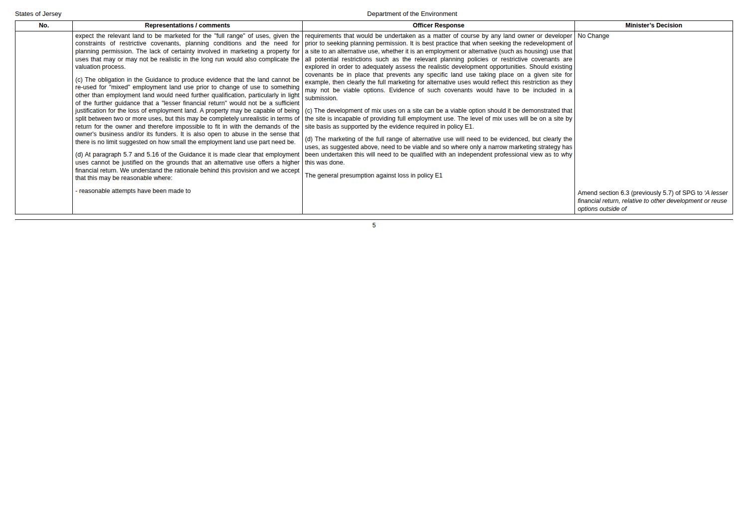States of Jersey
Department of the Environment
| No. | Representations / comments | Officer Response | Minister’s Decision |
| --- | --- | --- | --- |
| | expect the relevant land to be marketed for the "full range" of uses, given the constraints of restrictive covenants, planning conditions and the need for planning permission. The lack of certainty involved in marketing a property for uses that may or may not be realistic in the long run would also complicate the valuation process. (c) The obligation in the Guidance to produce evidence that the land cannot be re-used for "mixed" employment land use prior to change of use to something other than employment land would need further qualification, particularly in light of the further guidance that a "lesser financial return" would not be a sufficient justification for the loss of employment land. A property may be capable of being split between two or more uses, but this may be completely unrealistic in terms of return for the owner and therefore impossible to fit in with the demands of the owner's business and/or its funders. It is also open to abuse in the sense that there is no limit suggested on how small the employment land use part need be. (d) At paragraph 5.7 and 5.16 of the Guidance it is made clear that employment uses cannot be justified on the grounds that an alternative use offers a higher financial return. We understand the rationale behind this provision and we accept that this may be reasonable where: - reasonable attempts have been made to | requirements that would be undertaken as a matter of course by any land owner or developer prior to seeking planning permission. It is best practice that when seeking the redevelopment of a site to an alternative use, whether it is an employment or alternative (such as housing) use that all potential restrictions such as the relevant planning policies or restrictive covenants are explored in order to adequately assess the realistic development opportunities. Should existing covenants be in place that prevents any specific land use taking place on a given site for example, then clearly the full marketing for alternative uses would reflect this restriction as they may not be viable options. Evidence of such covenants would have to be included in a submission. (c) The development of mix uses on a site can be a viable option should it be demonstrated that the site is incapable of providing full employment use. The level of mix uses will be on a site by site basis as supported by the evidence required in policy E1. (d) The marketing of the full range of alternative use will need to be evidenced, but clearly the uses, as suggested above, need to be viable and so where only a narrow marketing strategy has been undertaken this will need to be qualified with an independent professional view as to why this was done. The general presumption against loss in policy E1 | No Change Amend section 6.3 (previously 5.7) of SPG to ‘A lesser financial return, relative to other development or reuse options outside of |
5